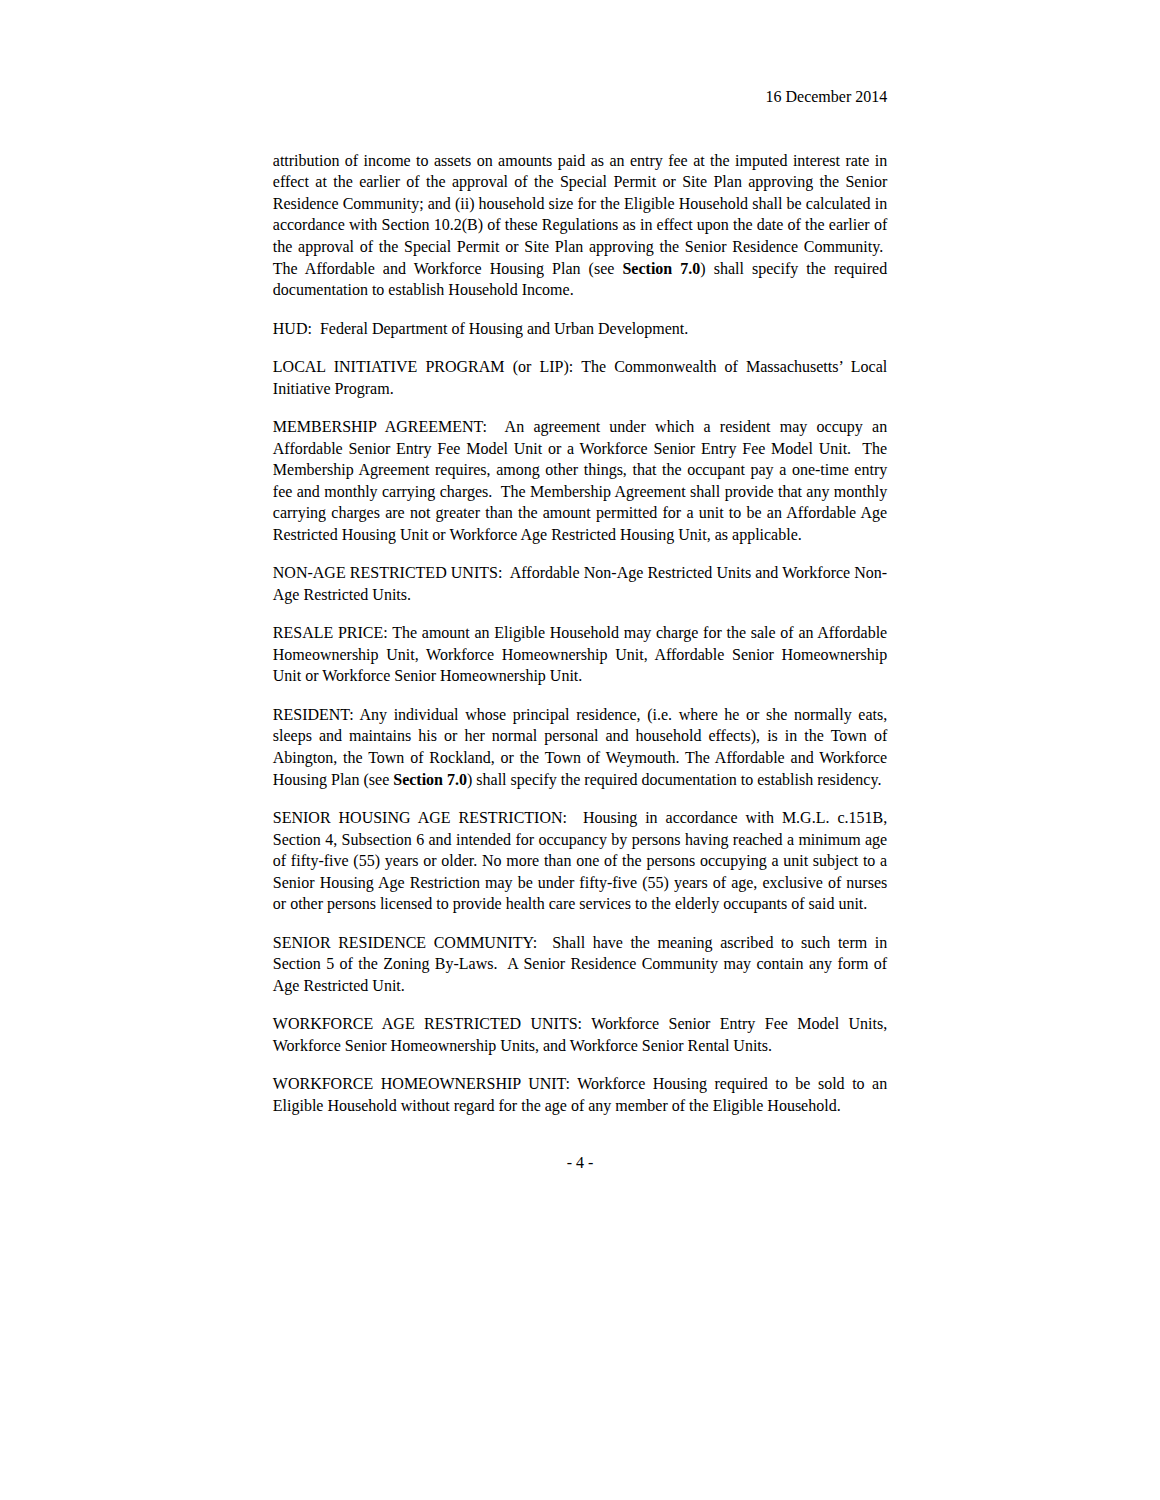16 December 2014
attribution of income to assets on amounts paid as an entry fee at the imputed interest rate in effect at the earlier of the approval of the Special Permit or Site Plan approving the Senior Residence Community; and (ii) household size for the Eligible Household shall be calculated in accordance with Section 10.2(B) of these Regulations as in effect upon the date of the earlier of the approval of the Special Permit or Site Plan approving the Senior Residence Community. The Affordable and Workforce Housing Plan (see Section 7.0) shall specify the required documentation to establish Household Income.
HUD: Federal Department of Housing and Urban Development.
LOCAL INITIATIVE PROGRAM (or LIP): The Commonwealth of Massachusetts’ Local Initiative Program.
MEMBERSHIP AGREEMENT: An agreement under which a resident may occupy an Affordable Senior Entry Fee Model Unit or a Workforce Senior Entry Fee Model Unit. The Membership Agreement requires, among other things, that the occupant pay a one-time entry fee and monthly carrying charges. The Membership Agreement shall provide that any monthly carrying charges are not greater than the amount permitted for a unit to be an Affordable Age Restricted Housing Unit or Workforce Age Restricted Housing Unit, as applicable.
NON-AGE RESTRICTED UNITS: Affordable Non-Age Restricted Units and Workforce Non-Age Restricted Units.
RESALE PRICE: The amount an Eligible Household may charge for the sale of an Affordable Homeownership Unit, Workforce Homeownership Unit, Affordable Senior Homeownership Unit or Workforce Senior Homeownership Unit.
RESIDENT: Any individual whose principal residence, (i.e. where he or she normally eats, sleeps and maintains his or her normal personal and household effects), is in the Town of Abington, the Town of Rockland, or the Town of Weymouth. The Affordable and Workforce Housing Plan (see Section 7.0) shall specify the required documentation to establish residency.
SENIOR HOUSING AGE RESTRICTION: Housing in accordance with M.G.L. c.151B, Section 4, Subsection 6 and intended for occupancy by persons having reached a minimum age of fifty-five (55) years or older. No more than one of the persons occupying a unit subject to a Senior Housing Age Restriction may be under fifty-five (55) years of age, exclusive of nurses or other persons licensed to provide health care services to the elderly occupants of said unit.
SENIOR RESIDENCE COMMUNITY: Shall have the meaning ascribed to such term in Section 5 of the Zoning By-Laws. A Senior Residence Community may contain any form of Age Restricted Unit.
WORKFORCE AGE RESTRICTED UNITS: Workforce Senior Entry Fee Model Units, Workforce Senior Homeownership Units, and Workforce Senior Rental Units.
WORKFORCE HOMEOWNERSHIP UNIT: Workforce Housing required to be sold to an Eligible Household without regard for the age of any member of the Eligible Household.
- 4 -